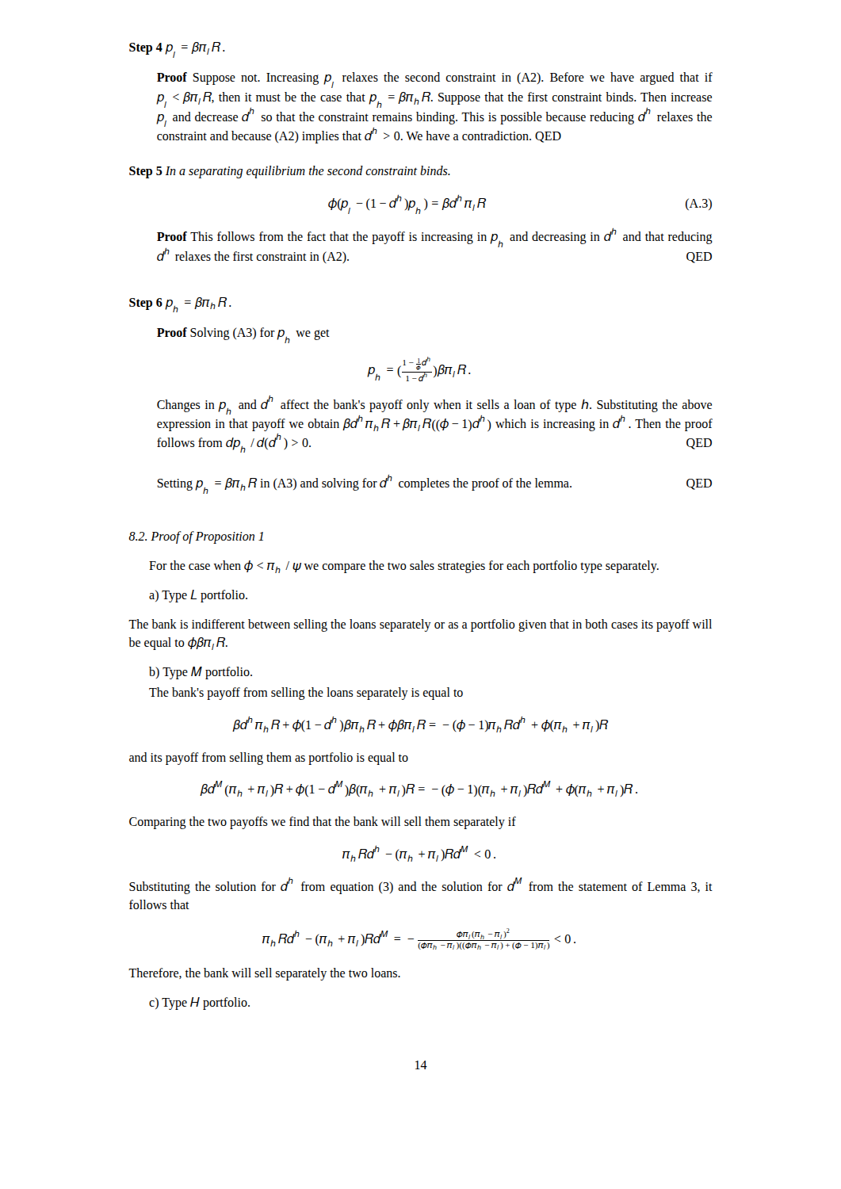Step 4 pl=βπlR.
Proof Suppose not. Increasing pl relaxes the second constraint in (A2). Before we have argued that if pl<βπlR, then it must be the case that ph=βπhR. Suppose that the first constraint binds. Then increase pl and decrease dh so that the constraint remains binding. This is possible because reducing dh relaxes the constraint and because (A2) implies that dh>0. We have a contradiction. QED
Step 5 In a separating equilibrium the second constraint binds.
(A.3) ϕ(pl−(1−dh)ph)=βdhπlR
Proof This follows from the fact that the payoff is increasing in ph and decreasing in dh and that reducing dh relaxes the first constraint in (A2). QED
Step 6 ph=βπhR.
Proof Solving (A3) for ph we get
ph= ( 1−1ϕdh 1−dh ) βπlR.
Changes in ph and dh affect the bank's payoff only when it sells a loan of type h. Substituting the above expression in that payoff we obtain βdhπhR+βπlR((ϕ−1)dh) which is increasing in dh. Then the proof follows from dph/d(dh)>0. QED
Setting ph=βπhR in (A3) and solving for dh completes the proof of the lemma. QED
8.2. Proof of Proposition 1
For the case when ϕ<πh/ψ we compare the two sales strategies for each portfolio type separately.
a) Type L portfolio.
The bank is indifferent between selling the loans separately or as a portfolio given that in both cases its payoff will be equal to ϕβπlR.
b) Type M portfolio.
The bank's payoff from selling the loans separately is equal to
βdhπhR+ϕ(1−dh)βπhR+ϕβπlR=−(ϕ−1)πhRdh+ϕ(πh+πl)R
and its payoff from selling them as portfolio is equal to
βdM(πh+πl)R+ϕ(1−dM)β(πh+πl)R=−(ϕ−1)(πh+πl)RdM+ϕ(πh+πl)R.
Comparing the two payoffs we find that the bank will sell them separately if
πhRdh−(πh+πl)RdM<0.
Substituting the solution for dh from equation (3) and the solution for dM from the statement of Lemma 3, it follows that
πhRdh−(πh+πl)RdM=− ϕπl(πh−πl)2 (ϕπh−πl)((ϕπh−πl)+(ϕ−1)πl) <0.
Therefore, the bank will sell separately the two loans.
c) Type H portfolio.
14